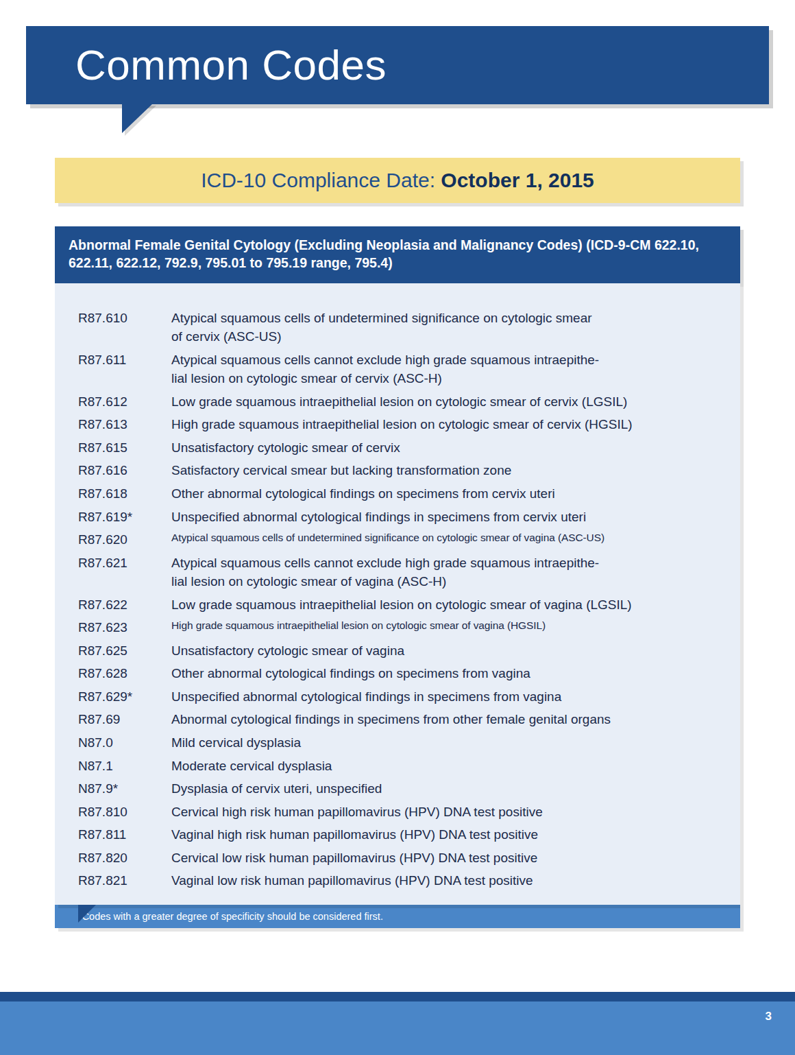Common Codes
ICD-10 Compliance Date: October 1, 2015
Abnormal Female Genital Cytology (Excluding Neoplasia and Malignancy Codes) (ICD-9-CM 622.10, 622.11, 622.12, 792.9, 795.01 to 795.19 range, 795.4)
| R87.610 | Atypical squamous cells of undetermined significance on cytologic smear of cervix (ASC-US) |
| R87.611 | Atypical squamous cells cannot exclude high grade squamous intraepithe- lial lesion on cytologic smear of cervix (ASC-H) |
| R87.612 | Low grade squamous intraepithelial lesion on cytologic smear of cervix (LGSIL) |
| R87.613 | High grade squamous intraepithelial lesion on cytologic smear of cervix (HGSIL) |
| R87.615 | Unsatisfactory cytologic smear of cervix |
| R87.616 | Satisfactory cervical smear but lacking transformation zone |
| R87.618 | Other abnormal cytological findings on specimens from cervix uteri |
| R87.619* | Unspecified abnormal cytological findings in specimens from cervix uteri |
| R87.620 | Atypical squamous cells of undetermined significance on cytologic smear of vagina (ASC-US) |
| R87.621 | Atypical squamous cells cannot exclude high grade squamous intraepithe- lial lesion on cytologic smear of vagina (ASC-H) |
| R87.622 | Low grade squamous intraepithelial lesion on cytologic smear of vagina (LGSIL) |
| R87.623 | High grade squamous intraepithelial lesion on cytologic smear of vagina (HGSIL) |
| R87.625 | Unsatisfactory cytologic smear of vagina |
| R87.628 | Other abnormal cytological findings on specimens from vagina |
| R87.629* | Unspecified abnormal cytological findings in specimens from vagina |
| R87.69 | Abnormal cytological findings in specimens from other female genital organs |
| N87.0 | Mild cervical dysplasia |
| N87.1 | Moderate cervical dysplasia |
| N87.9* | Dysplasia of cervix uteri, unspecified |
| R87.810 | Cervical high risk human papillomavirus (HPV) DNA test positive |
| R87.811 | Vaginal high risk human papillomavirus (HPV) DNA test positive |
| R87.820 | Cervical low risk human papillomavirus (HPV) DNA test positive |
| R87.821 | Vaginal low risk human papillomavirus (HPV) DNA test positive |
*Codes with a greater degree of specificity should be considered first.
3